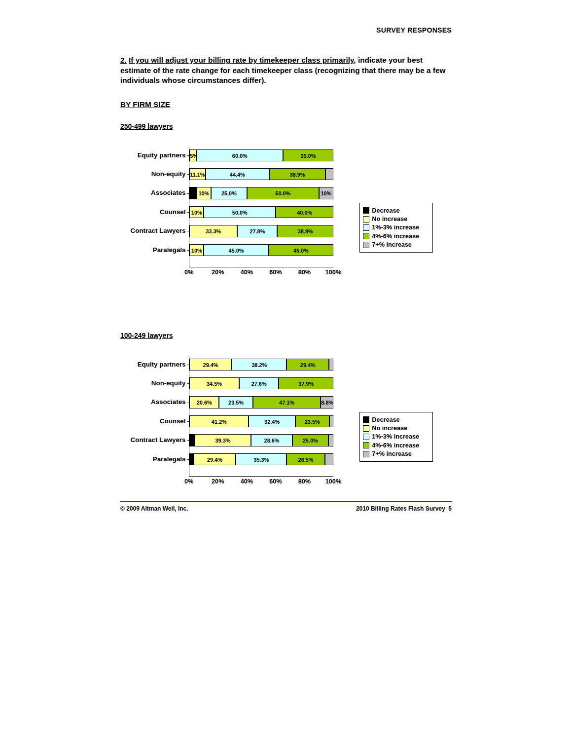SURVEY RESPONSES
2. If you will adjust your billing rate by timekeeper class primarily, indicate your best estimate of the rate change for each timekeeper class (recognizing that there may be a few individuals whose circumstances differ).
BY FIRM SIZE
250-499 lawyers
Equity partners
5%
60.0%
35.0%
Non-equity
11.1%
44.4%
38.9%
Associates
10%
25.0%
50.0%
10%
Counsel
10%
50.0%
40.0%
Contract Lawyers
33.3%
27.8%
38.9%
Paralegals
10%
45.0%
45.0%
0%
20%
40%
60%
80%
100%
Decrease
No increase
1%-3% increase
4%-6% increase
7+% increase
100-249 lawyers
Equity partners
29.4%
38.2%
29.4%
Non-equity
34.5%
27.6%
37.9%
Associates
20.6%
23.5%
47.1%
8.8%
Counsel
41.2%
32.4%
23.5%
Contract Lawyers
39.3%
28.6%
25.0%
Paralegals
29.4%
35.3%
26.5%
0%
20%
40%
60%
80%
100%
Decrease
No increase
1%-3% increase
4%-6% increase
7+% increase
© 2009 Altman Weil, Inc. 2010 Billing Rates Flash Survey 5